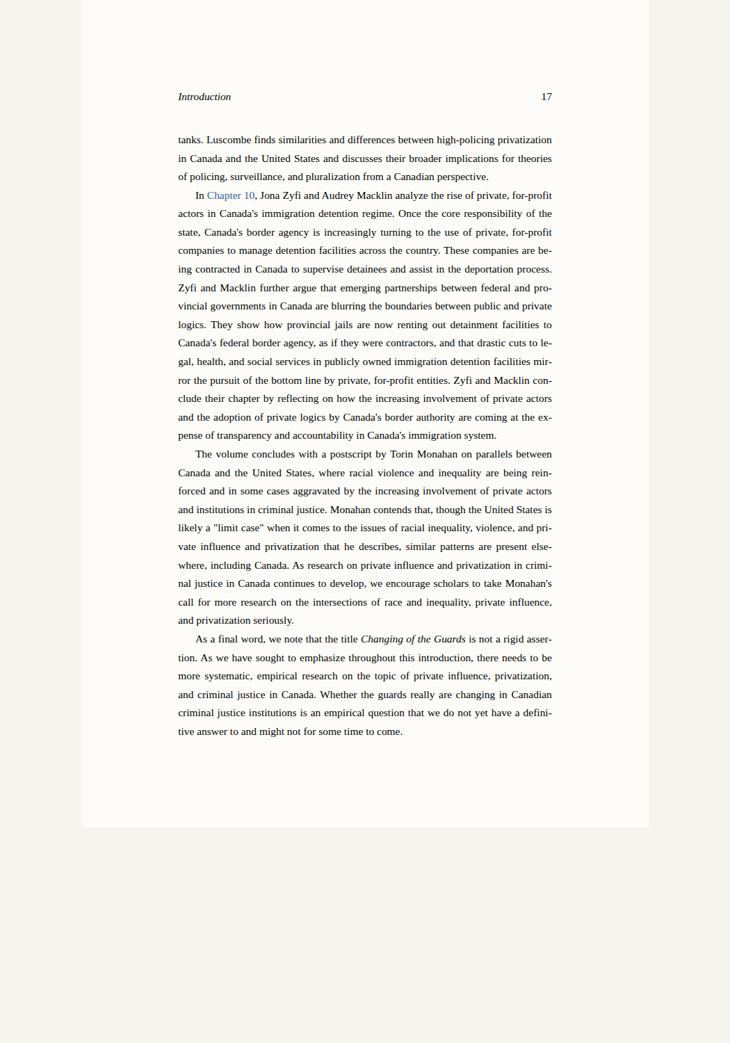Introduction 17
tanks. Luscombe finds similarities and differences between high-policing privatization in Canada and the United States and discusses their broader implications for theories of policing, surveillance, and pluralization from a Canadian perspective.
In Chapter 10, Jona Zyfi and Audrey Macklin analyze the rise of private, for-profit actors in Canada's immigration detention regime. Once the core responsibility of the state, Canada's border agency is increasingly turning to the use of private, for-profit companies to manage detention facilities across the country. These companies are being contracted in Canada to supervise detainees and assist in the deportation process. Zyfi and Macklin further argue that emerging partnerships between federal and provincial governments in Canada are blurring the boundaries between public and private logics. They show how provincial jails are now renting out detainment facilities to Canada's federal border agency, as if they were contractors, and that drastic cuts to legal, health, and social services in publicly owned immigration detention facilities mirror the pursuit of the bottom line by private, for-profit entities. Zyfi and Macklin conclude their chapter by reflecting on how the increasing involvement of private actors and the adoption of private logics by Canada's border authority are coming at the expense of transparency and accountability in Canada's immigration system.
The volume concludes with a postscript by Torin Monahan on parallels between Canada and the United States, where racial violence and inequality are being reinforced and in some cases aggravated by the increasing involvement of private actors and institutions in criminal justice. Monahan contends that, though the United States is likely a "limit case" when it comes to the issues of racial inequality, violence, and private influence and privatization that he describes, similar patterns are present elsewhere, including Canada. As research on private influence and privatization in criminal justice in Canada continues to develop, we encourage scholars to take Monahan's call for more research on the intersections of race and inequality, private influence, and privatization seriously.
As a final word, we note that the title Changing of the Guards is not a rigid assertion. As we have sought to emphasize throughout this introduction, there needs to be more systematic, empirical research on the topic of private influence, privatization, and criminal justice in Canada. Whether the guards really are changing in Canadian criminal justice institutions is an empirical question that we do not yet have a definitive answer to and might not for some time to come.